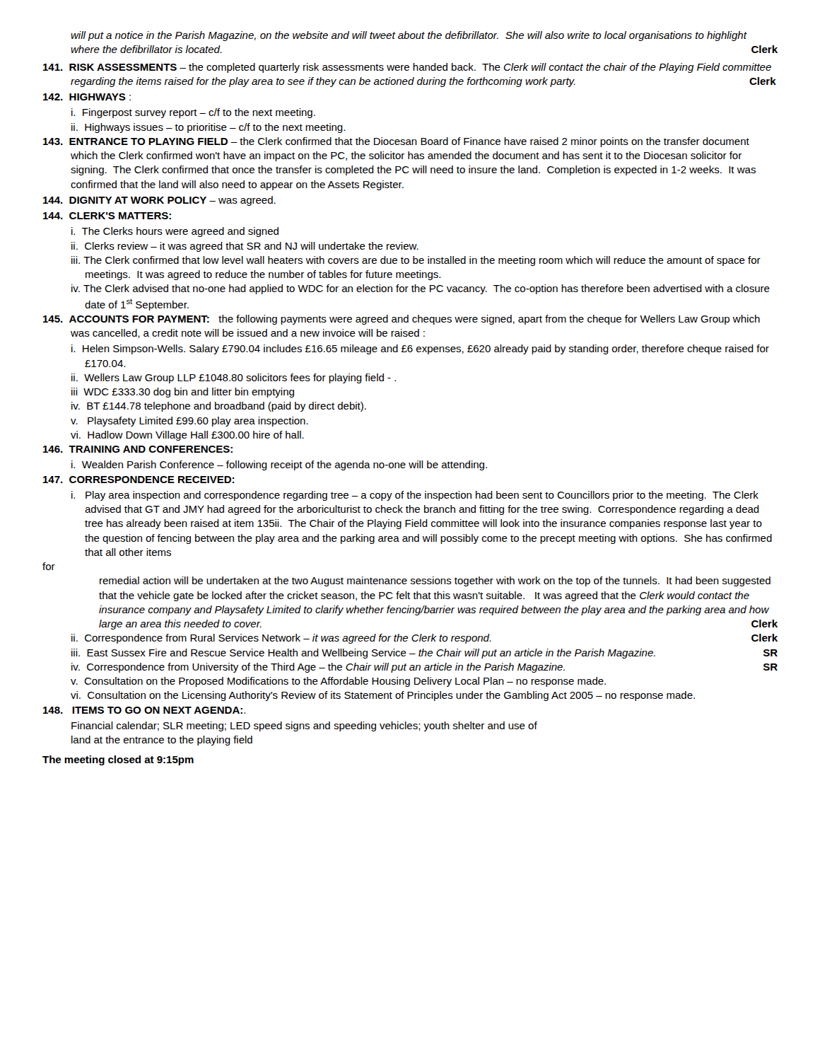will put a notice in the Parish Magazine, on the website and will tweet about the defibrillator. She will also write to local organisations to highlight where the defibrillator is located. Clerk
141. Risk Assessments – the completed quarterly risk assessments were handed back. The Clerk will contact the chair of the Playing Field committee regarding the items raised for the play area to see if they can be actioned during the forthcoming work party. Clerk
142. Highways :
i. Fingerpost survey report – c/f to the next meeting.
ii. Highways issues – to prioritise – c/f to the next meeting.
143. Entrance to Playing Field – the Clerk confirmed that the Diocesan Board of Finance have raised 2 minor points on the transfer document which the Clerk confirmed won't have an impact on the PC, the solicitor has amended the document and has sent it to the Diocesan solicitor for signing. The Clerk confirmed that once the transfer is completed the PC will need to insure the land. Completion is expected in 1-2 weeks. It was confirmed that the land will also need to appear on the Assets Register.
144. Dignity at Work Policy – was agreed.
144. Clerk's Matters:
i. The Clerks hours were agreed and signed
ii. Clerks review – it was agreed that SR and NJ will undertake the review.
iii. The Clerk confirmed that low level wall heaters with covers are due to be installed in the meeting room which will reduce the amount of space for meetings. It was agreed to reduce the number of tables for future meetings.
iv. The Clerk advised that no-one had applied to WDC for an election for the PC vacancy. The co-option has therefore been advertised with a closure date of 1st September.
145. Accounts for Payment: the following payments were agreed and cheques were signed, apart from the cheque for Wellers Law Group which was cancelled, a credit note will be issued and a new invoice will be raised :
i. Helen Simpson-Wells. Salary £790.04 includes £16.65 mileage and £6 expenses, £620 already paid by standing order, therefore cheque raised for £170.04.
ii. Wellers Law Group LLP £1048.80 solicitors fees for playing field - .
iii WDC £333.30 dog bin and litter bin emptying
iv. BT £144.78 telephone and broadband (paid by direct debit).
v. Playsafety Limited £99.60 play area inspection.
vi. Hadlow Down Village Hall £300.00 hire of hall.
146. Training and Conferences:
i. Wealden Parish Conference – following receipt of the agenda no-one will be attending.
147. Correspondence Received:
i. Play area inspection and correspondence regarding tree – a copy of the inspection had been sent to Councillors prior to the meeting. The Clerk advised that GT and JMY had agreed for the arboriculturist to check the branch and fitting for the tree swing. Correspondence regarding a dead tree has already been raised at item 135ii. The Chair of the Playing Field committee will look into the insurance companies response last year to the question of fencing between the play area and the parking area and will possibly come to the precept meeting with options. She has confirmed that all other items
for
remedial action will be undertaken at the two August maintenance sessions together with work on the top of the tunnels. It had been suggested that the vehicle gate be locked after the cricket season, the PC felt that this wasn't suitable. It was agreed that the Clerk would contact the insurance company and Playsafety Limited to clarify whether fencing/barrier was required between the play area and the parking area and how large an area this needed to cover. Clerk
ii. Correspondence from Rural Services Network – it was agreed for the Clerk to respond. Clerk
iii. East Sussex Fire and Rescue Service Health and Wellbeing Service – the Chair will put an article in the Parish Magazine. SR
iv. Correspondence from University of the Third Age – the Chair will put an article in the Parish Magazine. SR
v. Consultation on the Proposed Modifications to the Affordable Housing Delivery Local Plan – no response made.
vi. Consultation on the Licensing Authority's Review of its Statement of Principles under the Gambling Act 2005 – no response made.
148. Items to go on next Agenda:.
Financial calendar; SLR meeting; LED speed signs and speeding vehicles; youth shelter and use of
land at the entrance to the playing field
The meeting closed at 9:15pm